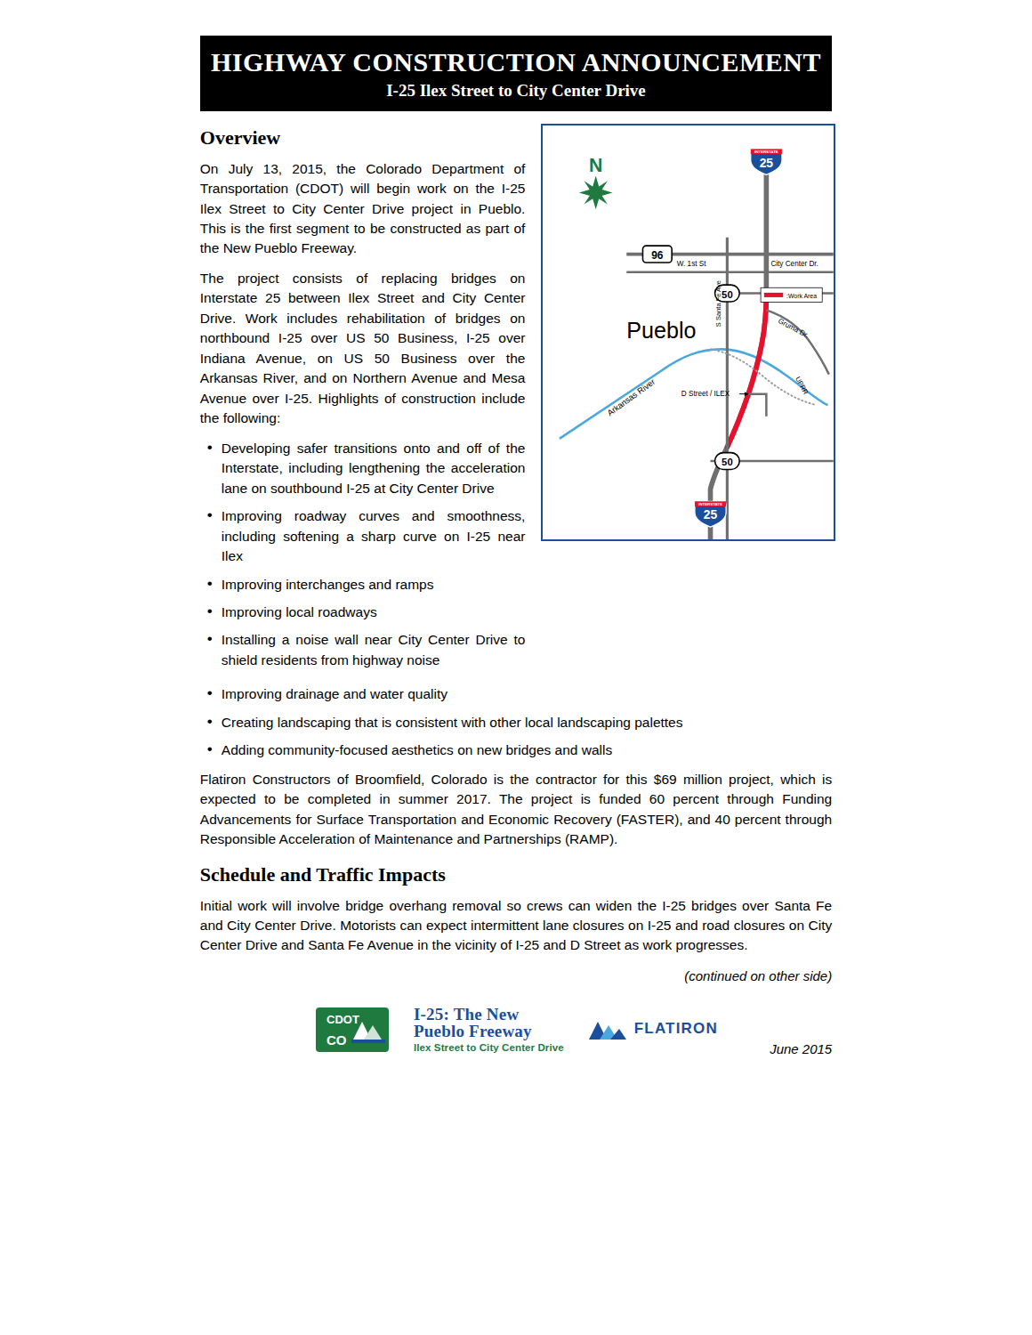HIGHWAY CONSTRUCTION ANNOUNCEMENT
I-25 Ilex Street to City Center Drive
Overview
On July 13, 2015, the Colorado Department of Transportation (CDOT) will begin work on the I-25 Ilex Street to City Center Drive project in Pueblo. This is the first segment to be constructed as part of the New Pueblo Freeway.
The project consists of replacing bridges on Interstate 25 between Ilex Street and City Center Drive. Work includes rehabilitation of bridges on northbound I-25 over US 50 Business, I-25 over Indiana Avenue, on US 50 Business over the Arkansas River, and on Northern Avenue and Mesa Avenue over I-25. Highlights of construction include the following:
Developing safer transitions onto and off of the Interstate, including lengthening the acceleration lane on southbound I-25 at City Center Drive
Improving roadway curves and smoothness, including softening a sharp curve on I-25 near Ilex
Improving interchanges and ramps
Improving local roadways
Installing a noise wall near City Center Drive to shield residents from highway noise
N Arkansas River Gruma Dr. UPRR Pueblo INTERSTATE 25 INTERSTATE 25 96 50 50 W. 1st St City Center Dr. S Santa Fe Ave D Street / ILEX :Work Area
Improving drainage and water quality
Creating landscaping that is consistent with other local landscaping palettes
Adding community-focused aesthetics on new bridges and walls
Flatiron Constructors of Broomfield, Colorado is the contractor for this $69 million project, which is expected to be completed in summer 2017. The project is funded 60 percent through Funding Advancements for Surface Transportation and Economic Recovery (FASTER), and 40 percent through Responsible Acceleration of Maintenance and Partnerships (RAMP).
Schedule and Traffic Impacts
Initial work will involve bridge overhang removal so crews can widen the I-25 bridges over Santa Fe and City Center Drive. Motorists can expect intermittent lane closures on I-25 and road closures on City Center Drive and Santa Fe Avenue in the vicinity of I-25 and D Street as work progresses.
(continued on other side)
CDOT CO
I-25: The New Pueblo Freeway Ilex Street to City Center Drive
FLATIRON
June 2015